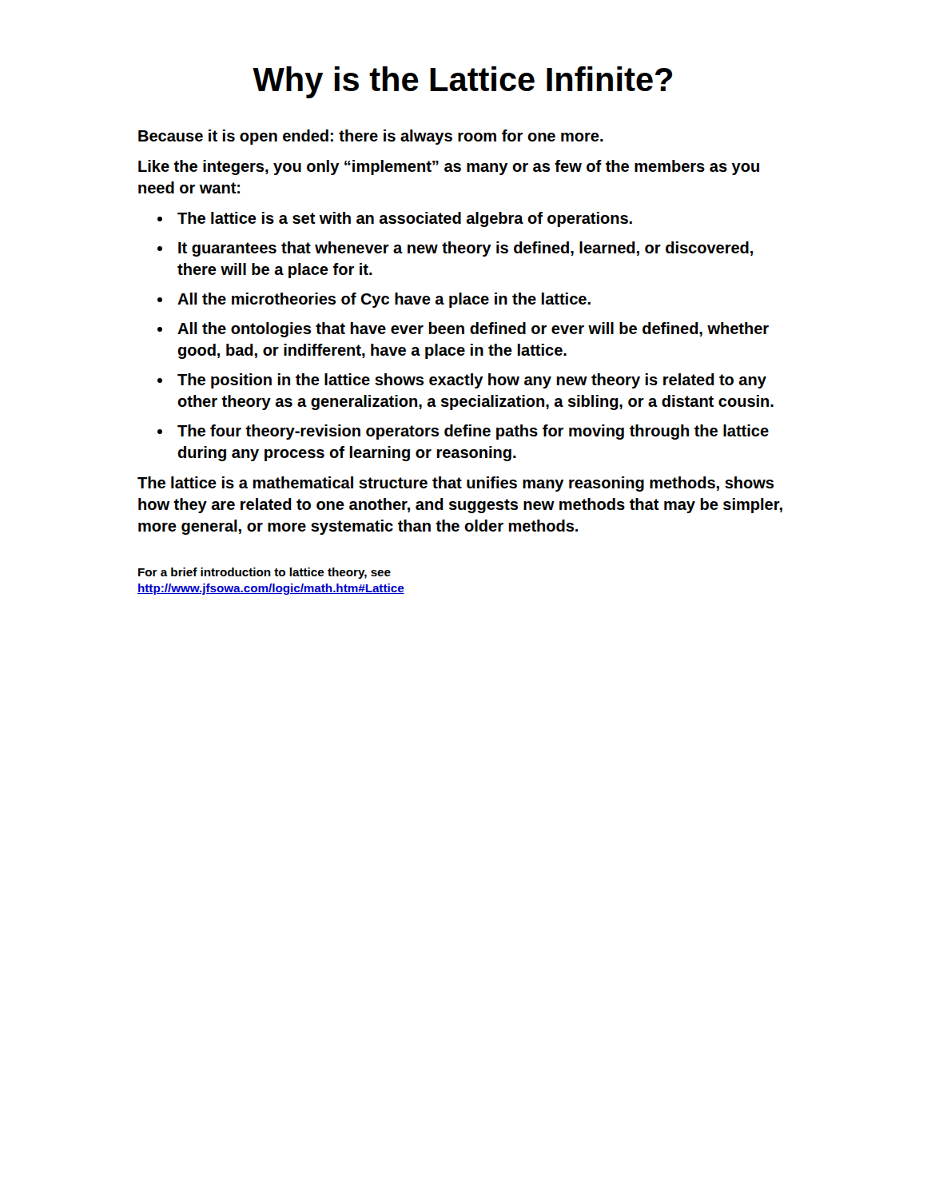Why is the Lattice Infinite?
Because it is open ended: there is always room for one more.
Like the integers, you only “implement” as many or as few of the members as you need or want:
The lattice is a set with an associated algebra of operations.
It guarantees that whenever a new theory is defined, learned, or discovered, there will be a place for it.
All the microtheories of Cyc have a place in the lattice.
All the ontologies that have ever been defined or ever will be defined, whether good, bad, or indifferent, have a place in the lattice.
The position in the lattice shows exactly how any new theory is related to any other theory as a generalization, a specialization, a sibling, or a distant cousin.
The four theory-revision operators define paths for moving through the lattice during any process of learning or reasoning.
The lattice is a mathematical structure that unifies many reasoning methods, shows how they are related to one another, and suggests new methods that may be simpler, more general, or more systematic than the older methods.
For a brief introduction to lattice theory, see
http://www.jfsowa.com/logic/math.htm#Lattice